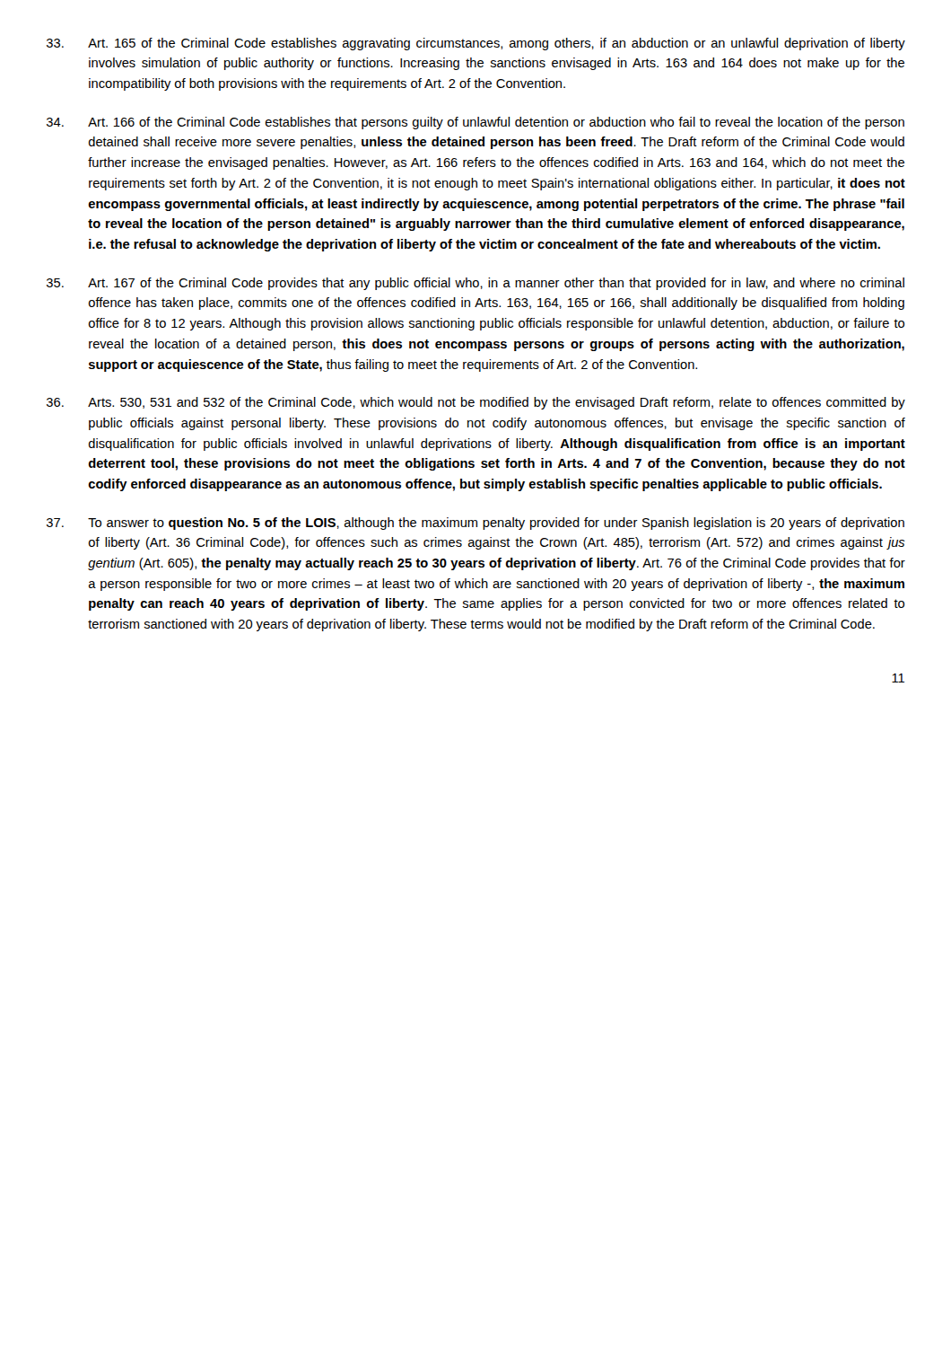Art. 165 of the Criminal Code establishes aggravating circumstances, among others, if an abduction or an unlawful deprivation of liberty involves simulation of public authority or functions. Increasing the sanctions envisaged in Arts. 163 and 164 does not make up for the incompatibility of both provisions with the requirements of Art. 2 of the Convention.
Art. 166 of the Criminal Code establishes that persons guilty of unlawful detention or abduction who fail to reveal the location of the person detained shall receive more severe penalties, unless the detained person has been freed. The Draft reform of the Criminal Code would further increase the envisaged penalties. However, as Art. 166 refers to the offences codified in Arts. 163 and 164, which do not meet the requirements set forth by Art. 2 of the Convention, it is not enough to meet Spain's international obligations either. In particular, it does not encompass governmental officials, at least indirectly by acquiescence, among potential perpetrators of the crime. The phrase "fail to reveal the location of the person detained" is arguably narrower than the third cumulative element of enforced disappearance, i.e. the refusal to acknowledge the deprivation of liberty of the victim or concealment of the fate and whereabouts of the victim.
Art. 167 of the Criminal Code provides that any public official who, in a manner other than that provided for in law, and where no criminal offence has taken place, commits one of the offences codified in Arts. 163, 164, 165 or 166, shall additionally be disqualified from holding office for 8 to 12 years. Although this provision allows sanctioning public officials responsible for unlawful detention, abduction, or failure to reveal the location of a detained person, this does not encompass persons or groups of persons acting with the authorization, support or acquiescence of the State, thus failing to meet the requirements of Art. 2 of the Convention.
Arts. 530, 531 and 532 of the Criminal Code, which would not be modified by the envisaged Draft reform, relate to offences committed by public officials against personal liberty. These provisions do not codify autonomous offences, but envisage the specific sanction of disqualification for public officials involved in unlawful deprivations of liberty. Although disqualification from office is an important deterrent tool, these provisions do not meet the obligations set forth in Arts. 4 and 7 of the Convention, because they do not codify enforced disappearance as an autonomous offence, but simply establish specific penalties applicable to public officials.
To answer to question No. 5 of the LOIS, although the maximum penalty provided for under Spanish legislation is 20 years of deprivation of liberty (Art. 36 Criminal Code), for offences such as crimes against the Crown (Art. 485), terrorism (Art. 572) and crimes against jus gentium (Art. 605), the penalty may actually reach 25 to 30 years of deprivation of liberty. Art. 76 of the Criminal Code provides that for a person responsible for two or more crimes – at least two of which are sanctioned with 20 years of deprivation of liberty -, the maximum penalty can reach 40 years of deprivation of liberty. The same applies for a person convicted for two or more offences related to terrorism sanctioned with 20 years of deprivation of liberty. These terms would not be modified by the Draft reform of the Criminal Code.
11